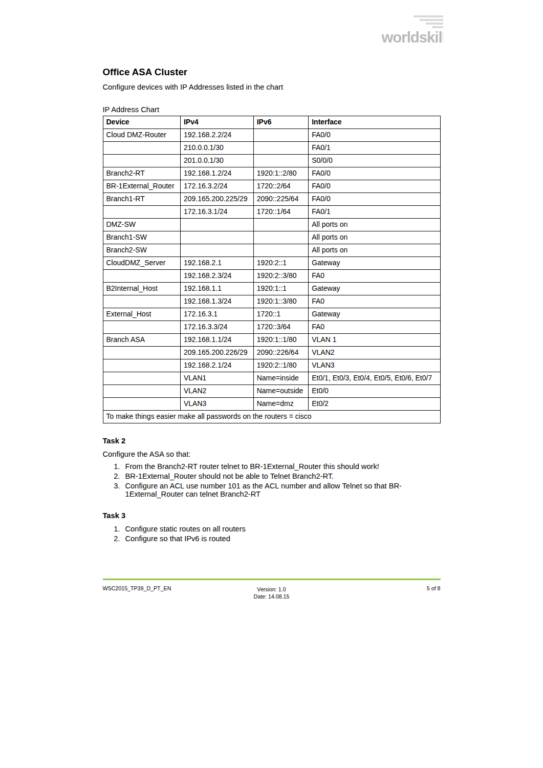worldskills
Office ASA Cluster
Configure devices with IP Addresses listed in the chart
IP Address Chart
| Device | IPv4 | IPv6 | Interface |
| --- | --- | --- | --- |
| Cloud DMZ-Router | 192.168.2.2/24 | | FA0/0 |
| | 210.0.0.1/30 | | FA0/1 |
| | 201.0.0.1/30 | | S0/0/0 |
| Branch2-RT | 192.168.1.2/24 | 1920:1::2/80 | FA0/0 |
| BR-1External_Router | 172.16.3.2/24 | 1720::2/64 | FA0/0 |
| Branch1-RT | 209.165.200.225/29 | 2090::225/64 | FA0/0 |
| | 172.16.3.1/24 | 1720::1/64 | FA0/1 |
| DMZ-SW | | | All ports on |
| Branch1-SW | | | All ports on |
| Branch2-SW | | | All ports on |
| CloudDMZ_Server | 192.168.2.1 | 1920:2::1 | Gateway |
| | 192.168.2.3/24 | 1920:2::3/80 | FA0 |
| B2Internal_Host | 192.168.1.1 | 1920:1::1 | Gateway |
| | 192.168.1.3/24 | 1920:1::3/80 | FA0 |
| External_Host | 172.16.3.1 | 1720::1 | Gateway |
| | 172.16.3.3/24 | 1720::3/64 | FA0 |
| Branch ASA | 192.168.1.1/24 | 1920:1::1/80 | VLAN 1 |
| | 209.165.200.226/29 | 2090::226/64 | VLAN2 |
| | 192.168.2.1/24 | 1920:2::1/80 | VLAN3 |
| | VLAN1 | Name=inside | Et0/1, Et0/3, Et0/4, Et0/5, Et0/6, Et0/7 |
| | VLAN2 | Name=outside | Et0/0 |
| | VLAN3 | Name=dmz | Et0/2 |
| To make things easier make all passwords on the routers = cisco |
Task 2
Configure the ASA so that:
From the Branch2-RT router telnet to BR-1External_Router this should work!
BR-1External_Router should not be able to Telnet Branch2-RT.
Configure an ACL use number 101 as the ACL number and allow Telnet so that BR-1External_Router can telnet Branch2-RT
Task 3
Configure static routes on all routers
Configure so that IPv6 is routed
WSC2015_TP39_D_PT_EN
Version: 1.0
Date: 14.08.15
5 of 8